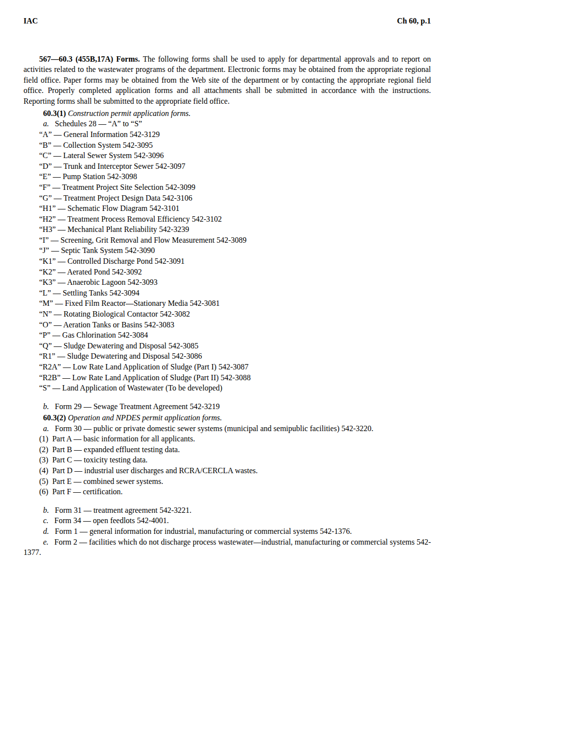IAC Ch 60, p.1
567—60.3 (455B,17A) Forms. The following forms shall be used to apply for departmental approvals and to report on activities related to the wastewater programs of the department. Electronic forms may be obtained from the appropriate regional field office. Paper forms may be obtained from the Web site of the department or by contacting the appropriate regional field office. Properly completed application forms and all attachments shall be submitted in accordance with the instructions. Reporting forms shall be submitted to the appropriate field office.
60.3(1) Construction permit application forms.
a. Schedules 28 — “A” to “S”
“A” — General Information 542-3129
“B” — Collection System 542-3095
“C” — Lateral Sewer System 542-3096
“D” — Trunk and Interceptor Sewer 542-3097
“E” — Pump Station 542-3098
“F” — Treatment Project Site Selection 542-3099
“G” — Treatment Project Design Data 542-3106
“H1” — Schematic Flow Diagram 542-3101
“H2” — Treatment Process Removal Efficiency 542-3102
“H3” — Mechanical Plant Reliability 542-3239
“I” — Screening, Grit Removal and Flow Measurement 542-3089
“J” — Septic Tank System 542-3090
“K1” — Controlled Discharge Pond 542-3091
“K2” — Aerated Pond 542-3092
“K3” — Anaerobic Lagoon 542-3093
“L” — Settling Tanks 542-3094
“M” — Fixed Film Reactor—Stationary Media 542-3081
“N” — Rotating Biological Contactor 542-3082
“O” — Aeration Tanks or Basins 542-3083
“P” — Gas Chlorination 542-3084
“Q” — Sludge Dewatering and Disposal 542-3085
“R1” — Sludge Dewatering and Disposal 542-3086
“R2A” — Low Rate Land Application of Sludge (Part I) 542-3087
“R2B” — Low Rate Land Application of Sludge (Part II) 542-3088
“S” — Land Application of Wastewater (To be developed)
b. Form 29 — Sewage Treatment Agreement 542-3219
60.3(2) Operation and NPDES permit application forms.
a. Form 30 — public or private domestic sewer systems (municipal and semipublic facilities) 542-3220.
(1) Part A — basic information for all applicants.
(2) Part B — expanded effluent testing data.
(3) Part C — toxicity testing data.
(4) Part D — industrial user discharges and RCRA/CERCLA wastes.
(5) Part E — combined sewer systems.
(6) Part F — certification.
b. Form 31 — treatment agreement 542-3221.
c. Form 34 — open feedlots 542-4001.
d. Form 1 — general information for industrial, manufacturing or commercial systems 542-1376.
e. Form 2 — facilities which do not discharge process wastewater—industrial, manufacturing or commercial systems 542-1377.